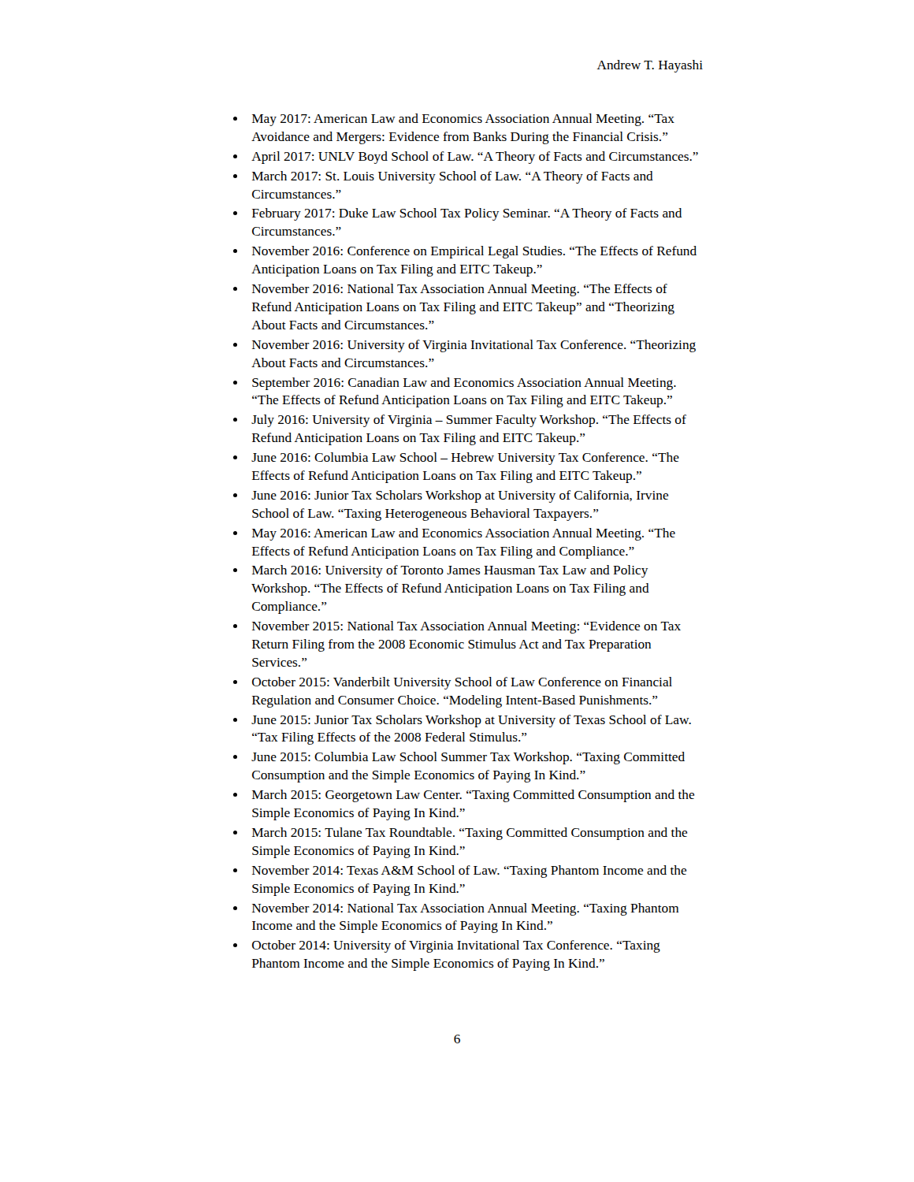Andrew T. Hayashi
May 2017: American Law and Economics Association Annual Meeting. “Tax Avoidance and Mergers: Evidence from Banks During the Financial Crisis.”
April 2017: UNLV Boyd School of Law. “A Theory of Facts and Circumstances.”
March 2017: St. Louis University School of Law. “A Theory of Facts and Circumstances.”
February 2017: Duke Law School Tax Policy Seminar. “A Theory of Facts and Circumstances.”
November 2016: Conference on Empirical Legal Studies. “The Effects of Refund Anticipation Loans on Tax Filing and EITC Takeup.”
November 2016: National Tax Association Annual Meeting. “The Effects of Refund Anticipation Loans on Tax Filing and EITC Takeup” and “Theorizing About Facts and Circumstances.”
November 2016: University of Virginia Invitational Tax Conference. “Theorizing About Facts and Circumstances.”
September 2016: Canadian Law and Economics Association Annual Meeting. “The Effects of Refund Anticipation Loans on Tax Filing and EITC Takeup.”
July 2016: University of Virginia – Summer Faculty Workshop. “The Effects of Refund Anticipation Loans on Tax Filing and EITC Takeup.”
June 2016: Columbia Law School – Hebrew University Tax Conference. “The Effects of Refund Anticipation Loans on Tax Filing and EITC Takeup.”
June 2016: Junior Tax Scholars Workshop at University of California, Irvine School of Law. “Taxing Heterogeneous Behavioral Taxpayers.”
May 2016: American Law and Economics Association Annual Meeting. “The Effects of Refund Anticipation Loans on Tax Filing and Compliance.”
March 2016: University of Toronto James Hausman Tax Law and Policy Workshop. “The Effects of Refund Anticipation Loans on Tax Filing and Compliance.”
November 2015: National Tax Association Annual Meeting: “Evidence on Tax Return Filing from the 2008 Economic Stimulus Act and Tax Preparation Services.”
October 2015: Vanderbilt University School of Law Conference on Financial Regulation and Consumer Choice. “Modeling Intent-Based Punishments.”
June 2015: Junior Tax Scholars Workshop at University of Texas School of Law. “Tax Filing Effects of the 2008 Federal Stimulus.”
June 2015: Columbia Law School Summer Tax Workshop. “Taxing Committed Consumption and the Simple Economics of Paying In Kind.”
March 2015: Georgetown Law Center. “Taxing Committed Consumption and the Simple Economics of Paying In Kind.”
March 2015: Tulane Tax Roundtable. “Taxing Committed Consumption and the Simple Economics of Paying In Kind.”
November 2014: Texas A&M School of Law. “Taxing Phantom Income and the Simple Economics of Paying In Kind.”
November 2014: National Tax Association Annual Meeting. “Taxing Phantom Income and the Simple Economics of Paying In Kind.”
October 2014: University of Virginia Invitational Tax Conference. “Taxing Phantom Income and the Simple Economics of Paying In Kind.”
6